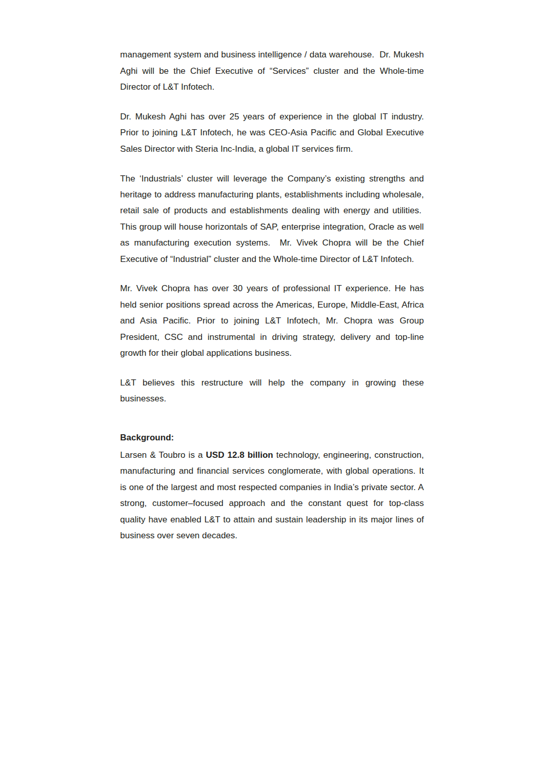management system and business intelligence / data warehouse. Dr. Mukesh Aghi will be the Chief Executive of “Services” cluster and the Whole-time Director of L&T Infotech.
Dr. Mukesh Aghi has over 25 years of experience in the global IT industry. Prior to joining L&T Infotech, he was CEO-Asia Pacific and Global Executive Sales Director with Steria Inc-India, a global IT services firm.
The ‘Industrials’ cluster will leverage the Company’s existing strengths and heritage to address manufacturing plants, establishments including wholesale, retail sale of products and establishments dealing with energy and utilities. This group will house horizontals of SAP, enterprise integration, Oracle as well as manufacturing execution systems. Mr. Vivek Chopra will be the Chief Executive of “Industrial” cluster and the Whole-time Director of L&T Infotech.
Mr. Vivek Chopra has over 30 years of professional IT experience. He has held senior positions spread across the Americas, Europe, Middle-East, Africa and Asia Pacific. Prior to joining L&T Infotech, Mr. Chopra was Group President, CSC and instrumental in driving strategy, delivery and top-line growth for their global applications business.
L&T believes this restructure will help the company in growing these businesses.
Background:
Larsen & Toubro is a USD 12.8 billion technology, engineering, construction, manufacturing and financial services conglomerate, with global operations. It is one of the largest and most respected companies in India’s private sector. A strong, customer–focused approach and the constant quest for top-class quality have enabled L&T to attain and sustain leadership in its major lines of business over seven decades.